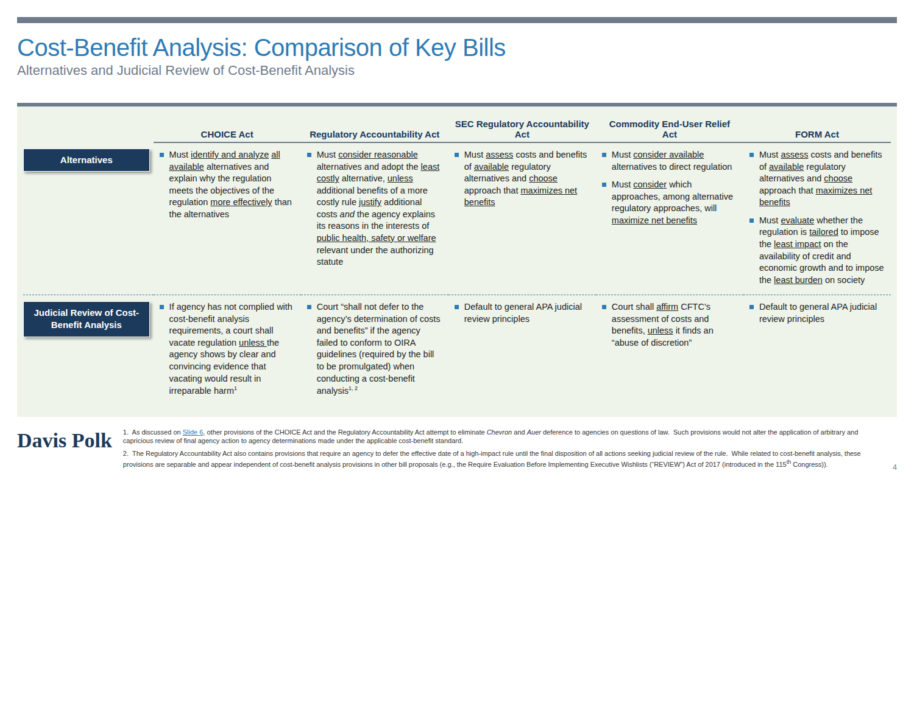Cost-Benefit Analysis: Comparison of Key Bills
Alternatives and Judicial Review of Cost-Benefit Analysis
| | CHOICE Act | Regulatory Accountability Act | SEC Regulatory Accountability Act | Commodity End-User Relief Act | FORM Act |
| --- | --- | --- | --- | --- | --- |
| Alternatives | Must identify and analyze all available alternatives and explain why the regulation meets the objectives of the regulation more effectively than the alternatives | Must consider reasonable alternatives and adopt the least costly alternative, unless additional benefits of a more costly rule justify additional costs and the agency explains its reasons in the interests of public health, safety or welfare relevant under the authorizing statute | Must assess costs and benefits of available regulatory alternatives and choose approach that maximizes net benefits | Must consider available alternatives to direct regulation Must consider which approaches, among alternative regulatory approaches, will maximize net benefits | Must assess costs and benefits of available regulatory alternatives and choose approach that maximizes net benefits Must evaluate whether the regulation is tailored to impose the least impact on the availability of credit and economic growth and to impose the least burden on society |
| Judicial Review of Cost-Benefit Analysis | If agency has not complied with cost-benefit analysis requirements, a court shall vacate regulation unless the agency shows by clear and convincing evidence that vacating would result in irreparable harm 1 | Court “shall not defer to the agency’s determination of costs and benefits” if the agency failed to conform to OIRA guidelines (required by the bill to be promulgated) when conducting a cost-benefit analysis 1, 2 | Default to general APA judicial review principles | Court shall affirm CFTC’s assessment of costs and benefits, unless it finds an “abuse of discretion” | Default to general APA judicial review principles |
Davis Polk
1. As discussed on Slide 6, other provisions of the CHOICE Act and the Regulatory Accountability Act attempt to eliminate Chevron and Auer deference to agencies on questions of law. Such provisions would not alter the application of arbitrary and capricious review of final agency action to agency determinations made under the applicable cost-benefit standard.
2. The Regulatory Accountability Act also contains provisions that require an agency to defer the effective date of a high-impact rule until the final disposition of all actions seeking judicial review of the rule. While related to cost-benefit analysis, these provisions are separable and appear independent of cost-benefit analysis provisions in other bill proposals (e.g., the Require Evaluation Before Implementing Executive Wishlists (“REVIEW”) Act of 2017 (introduced in the 115th Congress)).
4